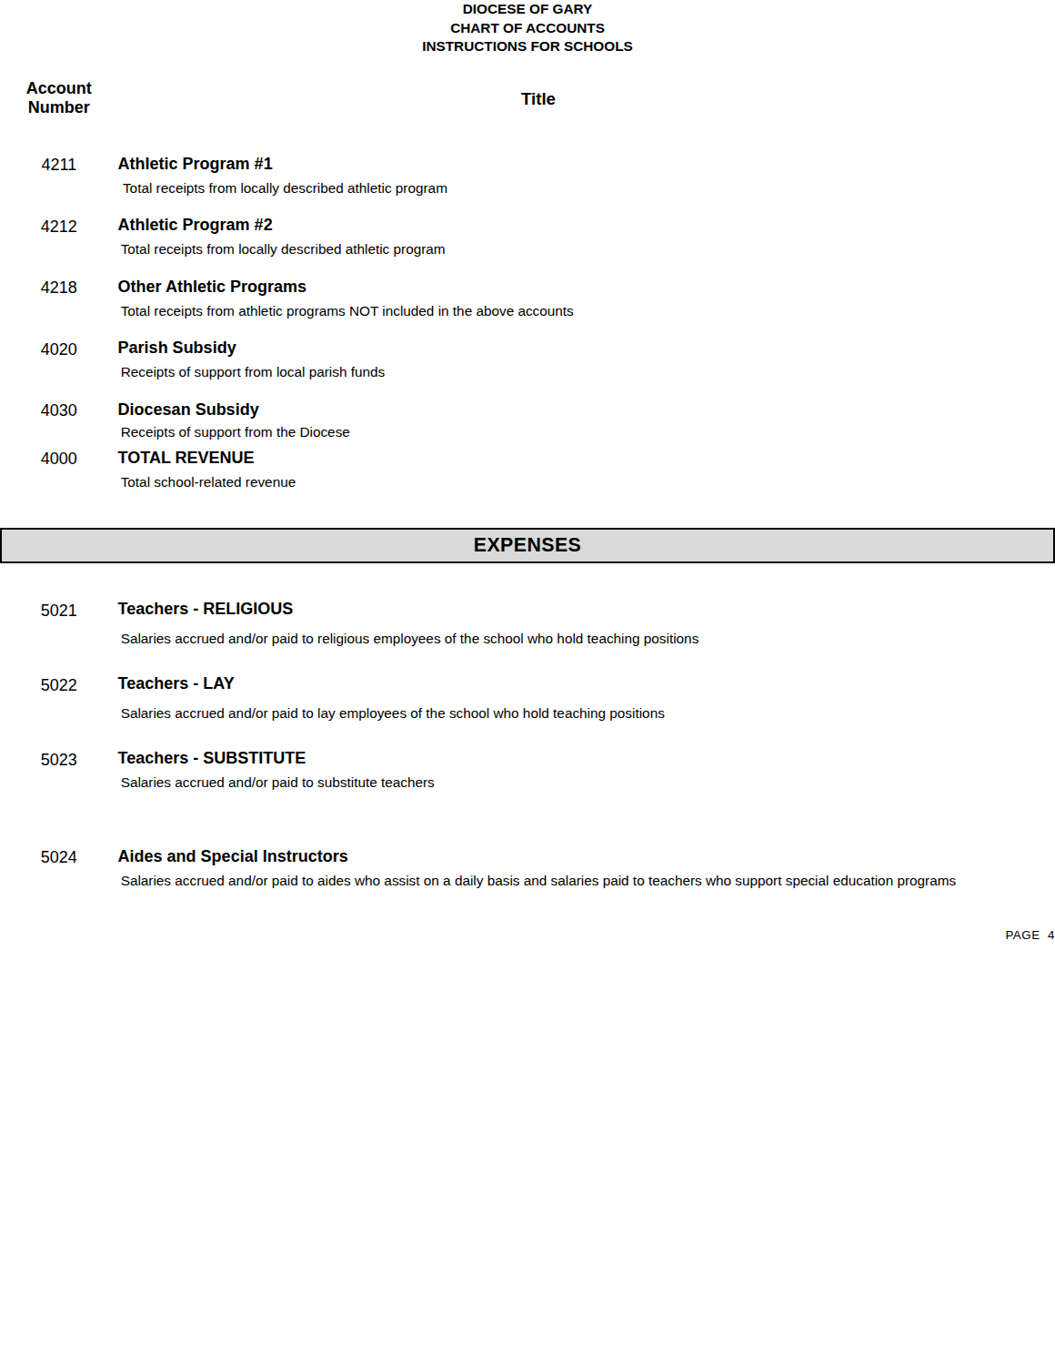DIOCESE OF GARY
CHART OF ACCOUNTS
INSTRUCTIONS FOR SCHOOLS
Account
Number
Title
4211
Athletic Program #1
Total receipts from locally described athletic program
4212
Athletic Program #2
Total receipts from locally described athletic program
4218
Other Athletic Programs
Total receipts from athletic programs NOT included in the above accounts
4020
Parish Subsidy
Receipts of support from local parish funds
4030
Diocesan Subsidy
Receipts of support from the Diocese
4000
TOTAL REVENUE
Total school-related revenue
EXPENSES
5021
Teachers - RELIGIOUS
Salaries accrued and/or paid to religious employees of the school who hold teaching positions
5022
Teachers - LAY
Salaries accrued and/or paid to lay employees of the school who hold teaching positions
5023
Teachers - SUBSTITUTE
Salaries accrued and/or paid to substitute teachers
5024
Aides and Special Instructors
Salaries accrued and/or paid to aides who assist on a daily basis and salaries paid to teachers who support special education programs
PAGE 4